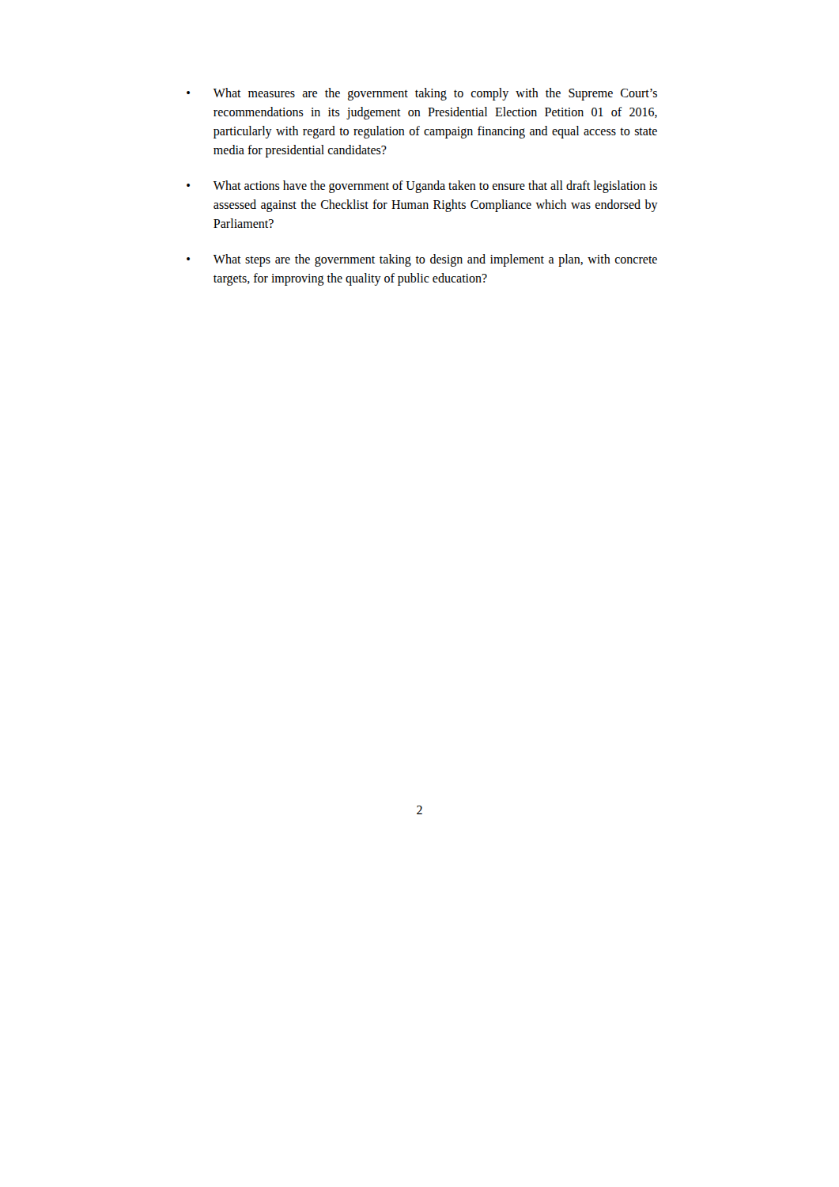What measures are the government taking to comply with the Supreme Court’s recommendations in its judgement on Presidential Election Petition 01 of 2016, particularly with regard to regulation of campaign financing and equal access to state media for presidential candidates?
What actions have the government of Uganda taken to ensure that all draft legislation is assessed against the Checklist for Human Rights Compliance which was endorsed by Parliament?
What steps are the government taking to design and implement a plan, with concrete targets, for improving the quality of public education?
2